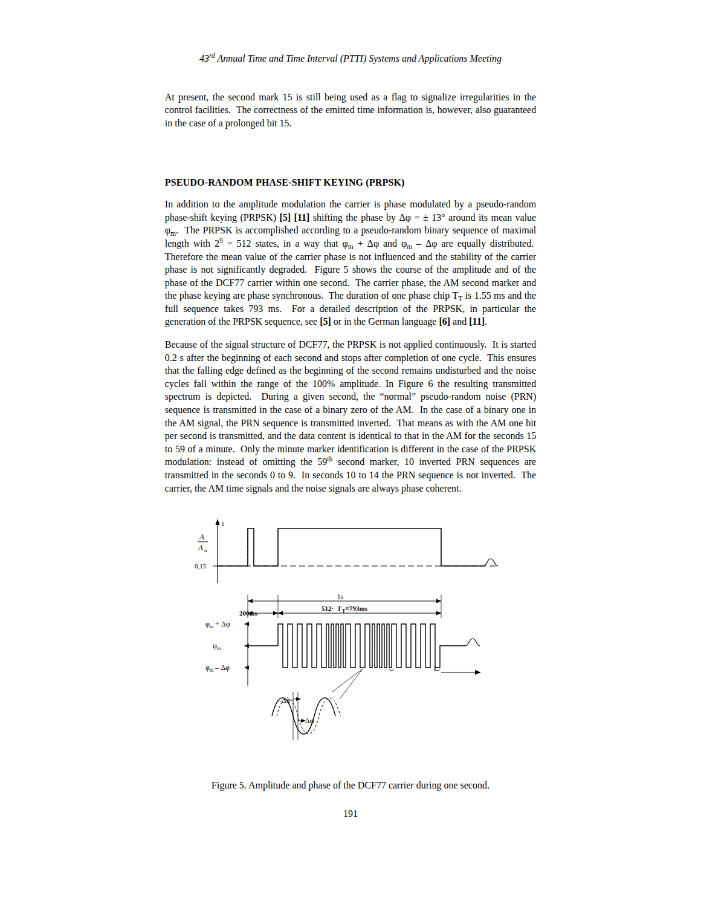43rd Annual Time and Time Interval (PTTI) Systems and Applications Meeting
At present, the second mark 15 is still being used as a flag to signalize irregularities in the control facilities. The correctness of the emitted time information is, however, also guaranteed in the case of a prolonged bit 15.
PSEUDO-RANDOM PHASE-SHIFT KEYING (PRPSK)
In addition to the amplitude modulation the carrier is phase modulated by a pseudo-random phase-shift keying (PRPSK) [5] [11] shifting the phase by Δφ = ± 13° around its mean value φm. The PRPSK is accomplished according to a pseudo-random binary sequence of maximal length with 29 = 512 states, in a way that φm + Δφ and φm – Δφ are equally distributed. Therefore the mean value of the carrier phase is not influenced and the stability of the carrier phase is not significantly degraded. Figure 5 shows the course of the amplitude and of the phase of the DCF77 carrier within one second. The carrier phase, the AM second marker and the phase keying are phase synchronous. The duration of one phase chip TT is 1.55 ms and the full sequence takes 793 ms. For a detailed description of the PRPSK, in particular the generation of the PRPSK sequence, see [5] or in the German language [6] and [11].
Because of the signal structure of DCF77, the PRPSK is not applied continuously. It is started 0.2 s after the beginning of each second and stops after completion of one cycle. This ensures that the falling edge defined as the beginning of the second remains undisturbed and the noise cycles fall within the range of the 100% amplitude. In Figure 6 the resulting transmitted spectrum is depicted. During a given second, the “normal” pseudo-random noise (PRN) sequence is transmitted in the case of a binary zero of the AM. In the case of a binary one in the AM signal, the PRN sequence is transmitted inverted. That means as with the AM one bit per second is transmitted, and the data content is identical to that in the AM for the seconds 15 to 59 of a minute. Only the minute marker identification is different in the case of the PRPSK modulation: instead of omitting the 59th second marker, 10 inverted PRN sequences are transmitted in the seconds 0 to 9. In seconds 10 to 14 the PRN sequence is not inverted. The carrier, the AM time signals and the noise signals are always phase coherent.
A A o 1 0,15 1s 200ms 512· T T ≈793ms φm + Δφ φm φm – Δφ t –Δφ +Δφ
Figure 5. Amplitude and phase of the DCF77 carrier during one second.
191